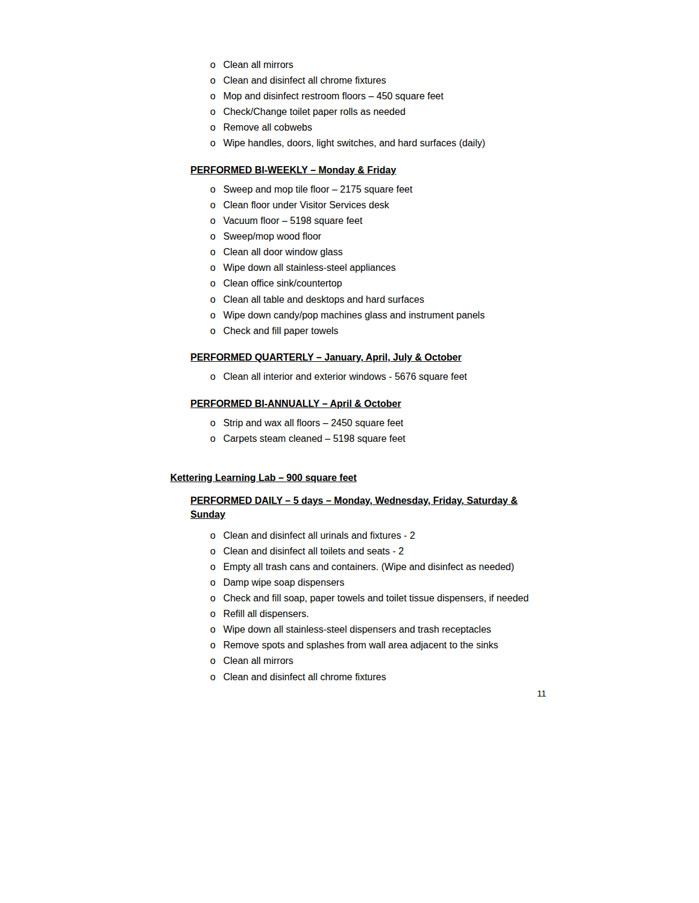Clean all mirrors
Clean and disinfect all chrome fixtures
Mop and disinfect restroom floors – 450 square feet
Check/Change toilet paper rolls as needed
Remove all cobwebs
Wipe handles, doors, light switches, and hard surfaces (daily)
PERFORMED BI-WEEKLY – Monday & Friday
Sweep and mop tile floor – 2175 square feet
Clean floor under Visitor Services desk
Vacuum floor – 5198 square feet
Sweep/mop wood floor
Clean all door window glass
Wipe down all stainless-steel appliances
Clean office sink/countertop
Clean all table and desktops and hard surfaces
Wipe down candy/pop machines glass and instrument panels
Check and fill paper towels
PERFORMED QUARTERLY – January, April, July & October
Clean all interior and exterior windows - 5676 square feet
PERFORMED BI-ANNUALLY – April & October
Strip and wax all floors – 2450 square feet
Carpets steam cleaned – 5198 square feet
Kettering Learning Lab – 900 square feet
PERFORMED DAILY – 5 days – Monday, Wednesday, Friday, Saturday & Sunday
Clean and disinfect all urinals and fixtures - 2
Clean and disinfect all toilets and seats - 2
Empty all trash cans and containers. (Wipe and disinfect as needed)
Damp wipe soap dispensers
Check and fill soap, paper towels and toilet tissue dispensers, if needed
Refill all dispensers.
Wipe down all stainless-steel dispensers and trash receptacles
Remove spots and splashes from wall area adjacent to the sinks
Clean all mirrors
Clean and disinfect all chrome fixtures
11